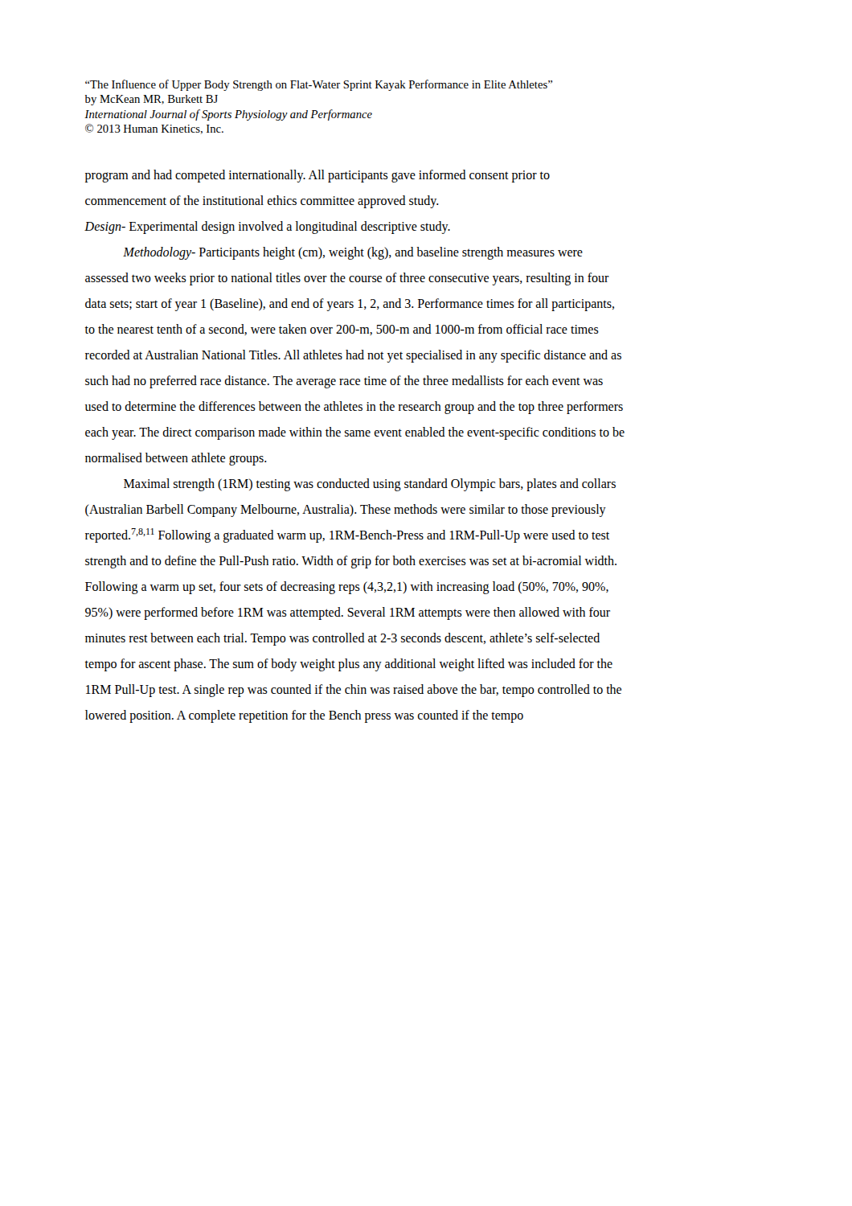“The Influence of Upper Body Strength on Flat-Water Sprint Kayak Performance in Elite Athletes”
by McKean MR, Burkett BJ
International Journal of Sports Physiology and Performance
© 2013 Human Kinetics, Inc.
program and had competed internationally. All participants gave informed consent prior to commencement of the institutional ethics committee approved study.
Design- Experimental design involved a longitudinal descriptive study.
Methodology- Participants height (cm), weight (kg), and baseline strength measures were assessed two weeks prior to national titles over the course of three consecutive years, resulting in four data sets; start of year 1 (Baseline), and end of years 1, 2, and 3. Performance times for all participants, to the nearest tenth of a second, were taken over 200-m, 500-m and 1000-m from official race times recorded at Australian National Titles. All athletes had not yet specialised in any specific distance and as such had no preferred race distance. The average race time of the three medallists for each event was used to determine the differences between the athletes in the research group and the top three performers each year. The direct comparison made within the same event enabled the event-specific conditions to be normalised between athlete groups.
Maximal strength (1RM) testing was conducted using standard Olympic bars, plates and collars (Australian Barbell Company Melbourne, Australia). These methods were similar to those previously reported.7,8,11 Following a graduated warm up, 1RM-Bench-Press and 1RM-Pull-Up were used to test strength and to define the Pull-Push ratio. Width of grip for both exercises was set at bi-acromial width. Following a warm up set, four sets of decreasing reps (4,3,2,1) with increasing load (50%, 70%, 90%, 95%) were performed before 1RM was attempted. Several 1RM attempts were then allowed with four minutes rest between each trial. Tempo was controlled at 2-3 seconds descent, athlete’s self-selected tempo for ascent phase. The sum of body weight plus any additional weight lifted was included for the 1RM Pull-Up test. A single rep was counted if the chin was raised above the bar, tempo controlled to the lowered position. A complete repetition for the Bench press was counted if the tempo